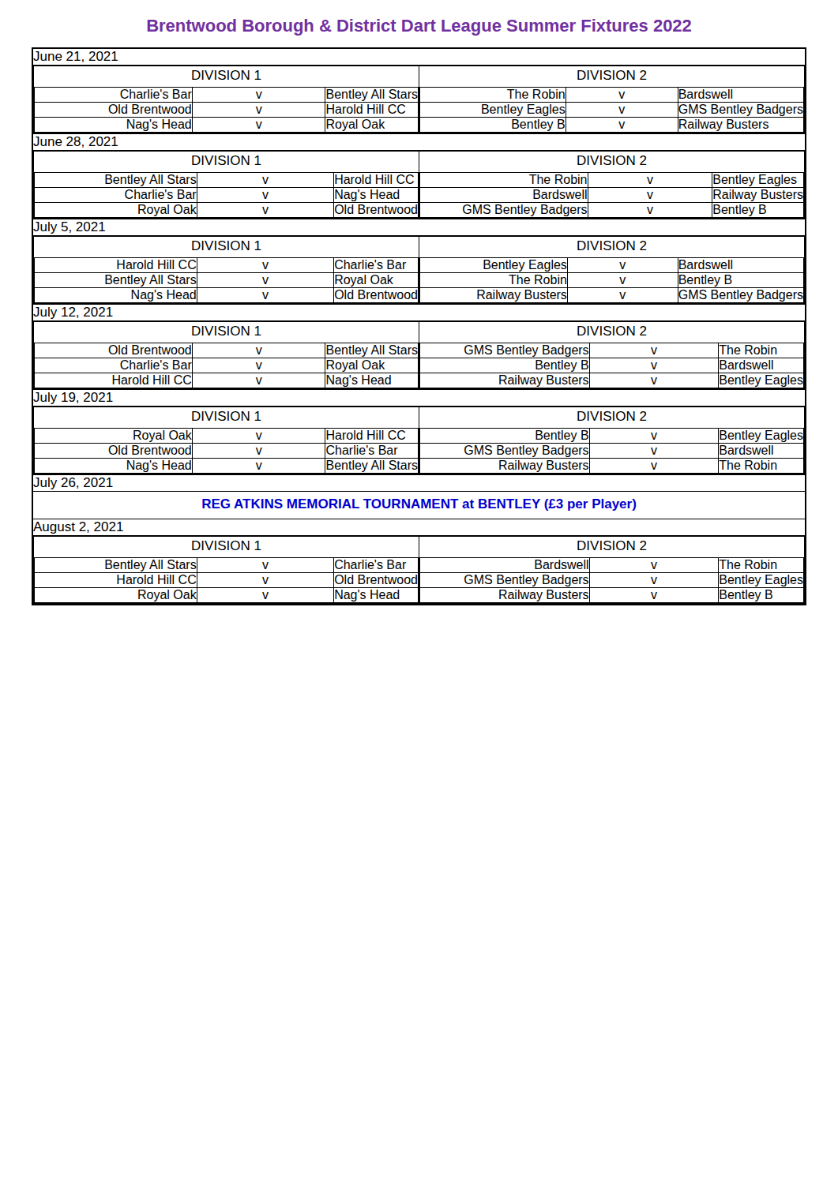Brentwood Borough & District Dart League Summer Fixtures 2022
| June 21, 2021 |
| / DIVISION 1 / Charlie's Bar / v / Bentley All Stars / / Old Brentwood / v / Harold Hill CC / / Nag's Head / v / Royal Oak / / DIVISION 2 / The Robin / v / Bardswell / / Bentley Eagles / v / GMS Bentley Badgers / / Bentley B / v / Railway Busters / / |
| June 28, 2021 |
| / DIVISION 1 / Bentley All Stars / v / Harold Hill CC / / Charlie's Bar / v / Nag's Head / / Royal Oak / v / Old Brentwood / / DIVISION 2 / The Robin / v / Bentley Eagles / / Bardswell / v / Railway Busters / / GMS Bentley Badgers / v / Bentley B / / |
| July 5, 2021 |
| / DIVISION 1 / Harold Hill CC / v / Charlie's Bar / / Bentley All Stars / v / Royal Oak / / Nag's Head / v / Old Brentwood / / DIVISION 2 / Bentley Eagles / v / Bardswell / / The Robin / v / Bentley B / / Railway Busters / v / GMS Bentley Badgers / / |
| July 12, 2021 |
| / DIVISION 1 / Old Brentwood / v / Bentley All Stars / / Charlie's Bar / v / Royal Oak / / Harold Hill CC / v / Nag's Head / / DIVISION 2 / GMS Bentley Badgers / v / The Robin / / Bentley B / v / Bardswell / / Railway Busters / v / Bentley Eagles / / |
| July 19, 2021 |
| / DIVISION 1 / Royal Oak / v / Harold Hill CC / / Old Brentwood / v / Charlie's Bar / / Nag's Head / v / Bentley All Stars / / DIVISION 2 / Bentley B / v / Bentley Eagles / / GMS Bentley Badgers / v / Bardswell / / Railway Busters / v / The Robin / / |
| July 26, 2021 |
| REG ATKINS MEMORIAL TOURNAMENT at BENTLEY (£3 per Player) |
| August 2, 2021 |
| / DIVISION 1 / Bentley All Stars / v / Charlie's Bar / / Harold Hill CC / v / Old Brentwood / / Royal Oak / v / Nag's Head / / DIVISION 2 / Bardswell / v / The Robin / / GMS Bentley Badgers / v / Bentley Eagles / / Railway Busters / v / Bentley B / / |